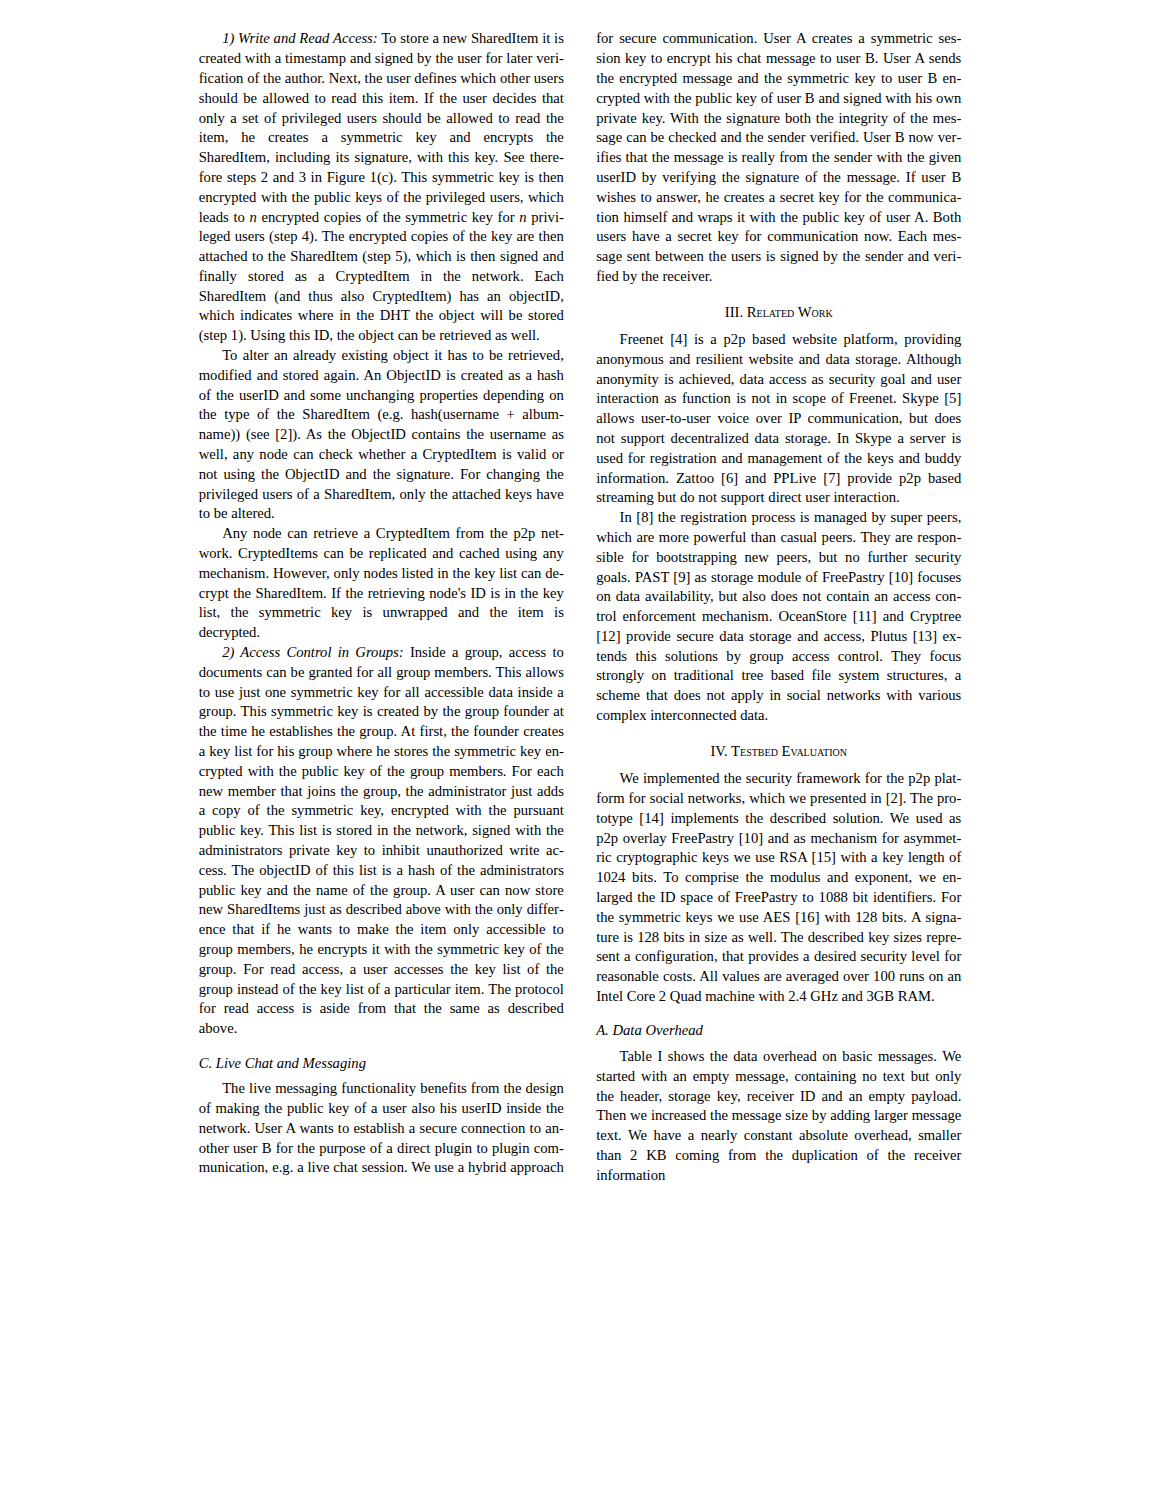1) Write and Read Access: To store a new SharedItem it is created with a timestamp and signed by the user for later verification of the author. Next, the user defines which other users should be allowed to read this item. If the user decides that only a set of privileged users should be allowed to read the item, he creates a symmetric key and encrypts the SharedItem, including its signature, with this key. See therefore steps 2 and 3 in Figure 1(c). This symmetric key is then encrypted with the public keys of the privileged users, which leads to n encrypted copies of the symmetric key for n privileged users (step 4). The encrypted copies of the key are then attached to the SharedItem (step 5), which is then signed and finally stored as a CryptedItem in the network. Each SharedItem (and thus also CryptedItem) has an objectID, which indicates where in the DHT the object will be stored (step 1). Using this ID, the object can be retrieved as well.
To alter an already existing object it has to be retrieved, modified and stored again. An ObjectID is created as a hash of the userID and some unchanging properties depending on the type of the SharedItem (e.g. hash(username + albumname)) (see [2]). As the ObjectID contains the username as well, any node can check whether a CryptedItem is valid or not using the ObjectID and the signature. For changing the privileged users of a SharedItem, only the attached keys have to be altered.
Any node can retrieve a CryptedItem from the p2p network. CryptedItems can be replicated and cached using any mechanism. However, only nodes listed in the key list can decrypt the SharedItem. If the retrieving node's ID is in the key list, the symmetric key is unwrapped and the item is decrypted.
2) Access Control in Groups: Inside a group, access to documents can be granted for all group members. This allows to use just one symmetric key for all accessible data inside a group. This symmetric key is created by the group founder at the time he establishes the group. At first, the founder creates a key list for his group where he stores the symmetric key encrypted with the public key of the group members. For each new member that joins the group, the administrator just adds a copy of the symmetric key, encrypted with the pursuant public key. This list is stored in the network, signed with the administrators private key to inhibit unauthorized write access. The objectID of this list is a hash of the administrators public key and the name of the group. A user can now store new SharedItems just as described above with the only difference that if he wants to make the item only accessible to group members, he encrypts it with the symmetric key of the group. For read access, a user accesses the key list of the group instead of the key list of a particular item. The protocol for read access is aside from that the same as described above.
C. Live Chat and Messaging
The live messaging functionality benefits from the design of making the public key of a user also his userID inside the network. User A wants to establish a secure connection to another user B for the purpose of a direct plugin to plugin communication, e.g. a live chat session. We use a hybrid approach for secure communication. User A creates a symmetric session key to encrypt his chat message to user B. User A sends the encrypted message and the symmetric key to user B encrypted with the public key of user B and signed with his own private key. With the signature both the integrity of the message can be checked and the sender verified. User B now verifies that the message is really from the sender with the given userID by verifying the signature of the message. If user B wishes to answer, he creates a secret key for the communication himself and wraps it with the public key of user A. Both users have a secret key for communication now. Each message sent between the users is signed by the sender and verified by the receiver.
III. Related Work
Freenet [4] is a p2p based website platform, providing anonymous and resilient website and data storage. Although anonymity is achieved, data access as security goal and user interaction as function is not in scope of Freenet. Skype [5] allows user-to-user voice over IP communication, but does not support decentralized data storage. In Skype a server is used for registration and management of the keys and buddy information. Zattoo [6] and PPLive [7] provide p2p based streaming but do not support direct user interaction.
In [8] the registration process is managed by super peers, which are more powerful than casual peers. They are responsible for bootstrapping new peers, but no further security goals. PAST [9] as storage module of FreePastry [10] focuses on data availability, but also does not contain an access control enforcement mechanism. OceanStore [11] and Cryptree [12] provide secure data storage and access, Plutus [13] extends this solutions by group access control. They focus strongly on traditional tree based file system structures, a scheme that does not apply in social networks with various complex interconnected data.
IV. Testbed Evaluation
We implemented the security framework for the p2p platform for social networks, which we presented in [2]. The prototype [14] implements the described solution. We used as p2p overlay FreePastry [10] and as mechanism for asymmetric cryptographic keys we use RSA [15] with a key length of 1024 bits. To comprise the modulus and exponent, we enlarged the ID space of FreePastry to 1088 bit identifiers. For the symmetric keys we use AES [16] with 128 bits. A signature is 128 bits in size as well. The described key sizes represent a configuration, that provides a desired security level for reasonable costs. All values are averaged over 100 runs on an Intel Core 2 Quad machine with 2.4 GHz and 3GB RAM.
A. Data Overhead
Table I shows the data overhead on basic messages. We started with an empty message, containing no text but only the header, storage key, receiver ID and an empty payload. Then we increased the message size by adding larger message text. We have a nearly constant absolute overhead, smaller than 2 KB coming from the duplication of the receiver information